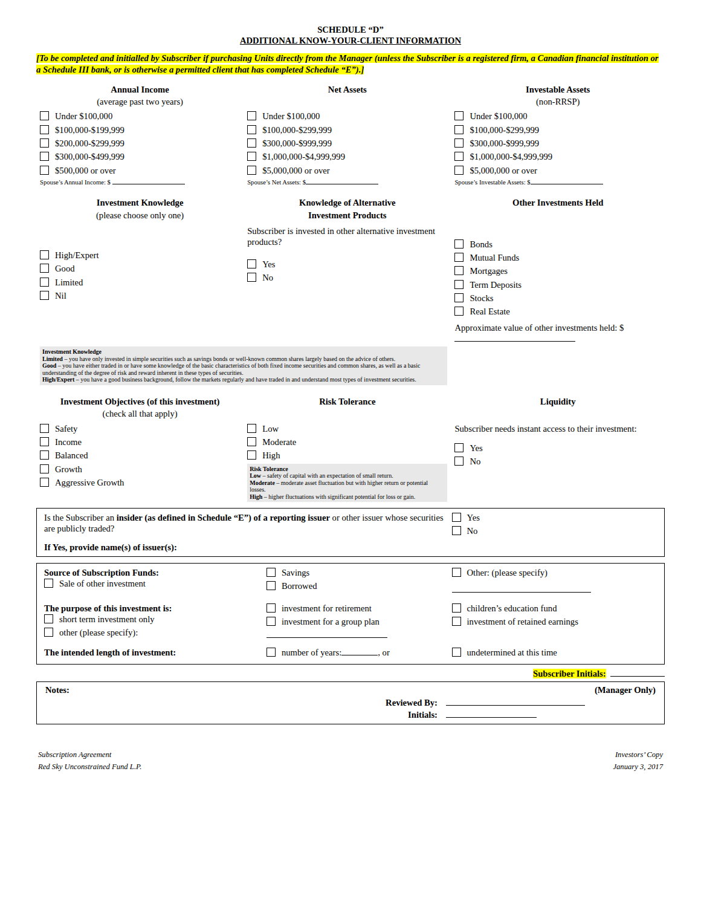SCHEDULE “D”
ADDITIONAL KNOW-YOUR-CLIENT INFORMATION
[To be completed and initialled by Subscriber if purchasing Units directly from the Manager (unless the Subscriber is a registered firm, a Canadian financial institution or a Schedule III bank, or is otherwise a permitted client that has completed Schedule “E”).]
| Annual Income (average past two years) Under $100,000 $100,000-$199,999 $200,000-$299,999 $300,000-$499,999 $500,000 or over Spouse’s Annual Income: $ | Net Assets Under $100,000 $100,000-$299,999 $300,000-$999,999 $1,000,000-$4,999,999 $5,000,000 or over Spouse’s Net Assets: $ | Investable Assets (non-RRSP) Under $100,000 $100,000-$299,999 $300,000-$999,999 $1,000,000-$4,999,999 $5,000,000 or over Spouse’s Investable Assets: $ |
| Investment Knowledge (please choose only one) High/Expert Good Limited Nil | Knowledge of Alternative Investment Products Subscriber is invested in other alternative investment products? Yes No | Other Investments Held Bonds Mutual Funds Mortgages Term Deposits Stocks Real Estate Approximate value of other investments held: $ |
| Investment Knowledge Limited – you have only invested in simple securities such as savings bonds or well-known common shares largely based on the advice of others. Good – you have either traded in or have some knowledge of the basic characteristics of both fixed income securities and common shares, as well as a basic understanding of the degree of risk and reward inherent in these types of securities. High/Expert – you have a good business background, follow the markets regularly and have traded in and understand most types of investment securities. | |
| Investment Objectives (of this investment) (check all that apply) Safety Income Balanced Growth Aggressive Growth | Risk Tolerance Low Moderate High Risk Tolerance Low – safety of capital with an expectation of small return. Moderate – moderate asset fluctuation but with higher return or potential losses. High – higher fluctuations with significant potential for loss or gain. | Liquidity Subscriber needs instant access to their investment: Yes No |
| Is the Subscriber an insider (as defined in Schedule “E”) of a reporting issuer or other issuer whose securities are publicly traded? If Yes, provide name(s) of issuer(s): | Yes No |
| Source of Subscription Funds: Sale of other investment | Savings Borrowed | Other: (please specify) |
| The purpose of this investment is: short term investment only other (please specify): | investment for retirement investment for a group plan | children’s education fund investment of retained earnings |
| The intended length of investment: | number of years: , or | undetermined at this time |
Subscriber Initials:
| Notes: | (Manager Only) |
| | / Reviewed By: / / / Initials: / / |
| Subscription Agreement | Investors’ Copy |
| Red Sky Unconstrained Fund L.P. | January 3, 2017 |